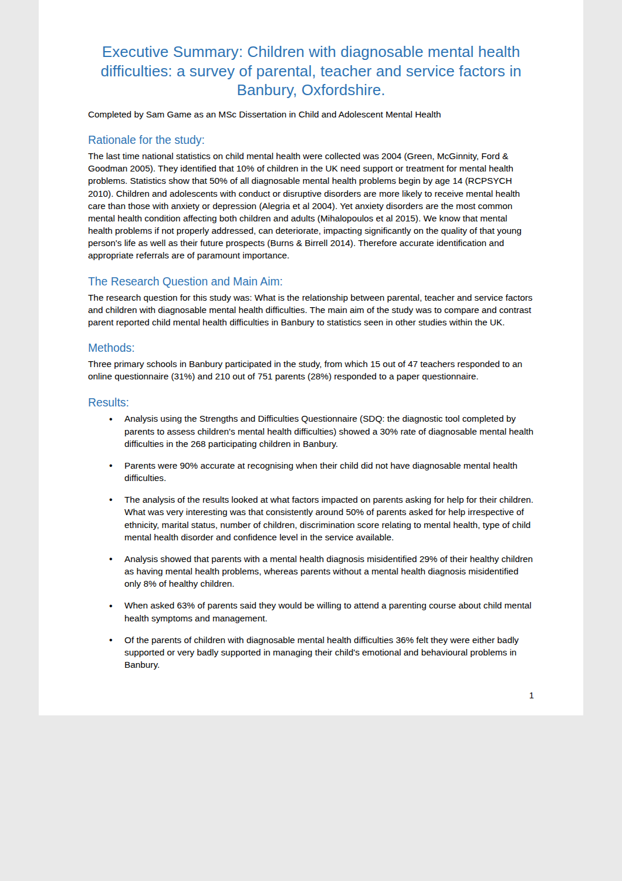Executive Summary: Children with diagnosable mental health difficulties: a survey of parental, teacher and service factors in Banbury, Oxfordshire.
Completed by Sam Game as an MSc Dissertation in Child and Adolescent Mental Health
Rationale for the study:
The last time national statistics on child mental health were collected was 2004 (Green, McGinnity, Ford & Goodman 2005). They identified that 10% of children in the UK need support or treatment for mental health problems. Statistics show that 50% of all diagnosable mental health problems begin by age 14 (RCPSYCH 2010). Children and adolescents with conduct or disruptive disorders are more likely to receive mental health care than those with anxiety or depression (Alegria et al 2004). Yet anxiety disorders are the most common mental health condition affecting both children and adults (Mihalopoulos et al 2015). We know that mental health problems if not properly addressed, can deteriorate, impacting significantly on the quality of that young person's life as well as their future prospects (Burns & Birrell 2014). Therefore accurate identification and appropriate referrals are of paramount importance.
The Research Question and Main Aim:
The research question for this study was: What is the relationship between parental, teacher and service factors and children with diagnosable mental health difficulties. The main aim of the study was to compare and contrast parent reported child mental health difficulties in Banbury to statistics seen in other studies within the UK.
Methods:
Three primary schools in Banbury participated in the study, from which 15 out of 47 teachers responded to an online questionnaire (31%) and 210 out of 751 parents (28%) responded to a paper questionnaire.
Results:
Analysis using the Strengths and Difficulties Questionnaire (SDQ: the diagnostic tool completed by parents to assess children's mental health difficulties) showed a 30% rate of diagnosable mental health difficulties in the 268 participating children in Banbury.
Parents were 90% accurate at recognising when their child did not have diagnosable mental health difficulties.
The analysis of the results looked at what factors impacted on parents asking for help for their children. What was very interesting was that consistently around 50% of parents asked for help irrespective of ethnicity, marital status, number of children, discrimination score relating to mental health, type of child mental health disorder and confidence level in the service available.
Analysis showed that parents with a mental health diagnosis misidentified 29% of their healthy children as having mental health problems, whereas parents without a mental health diagnosis misidentified only 8% of healthy children.
When asked 63% of parents said they would be willing to attend a parenting course about child mental health symptoms and management.
Of the parents of children with diagnosable mental health difficulties 36% felt they were either badly supported or very badly supported in managing their child's emotional and behavioural problems in Banbury.
1